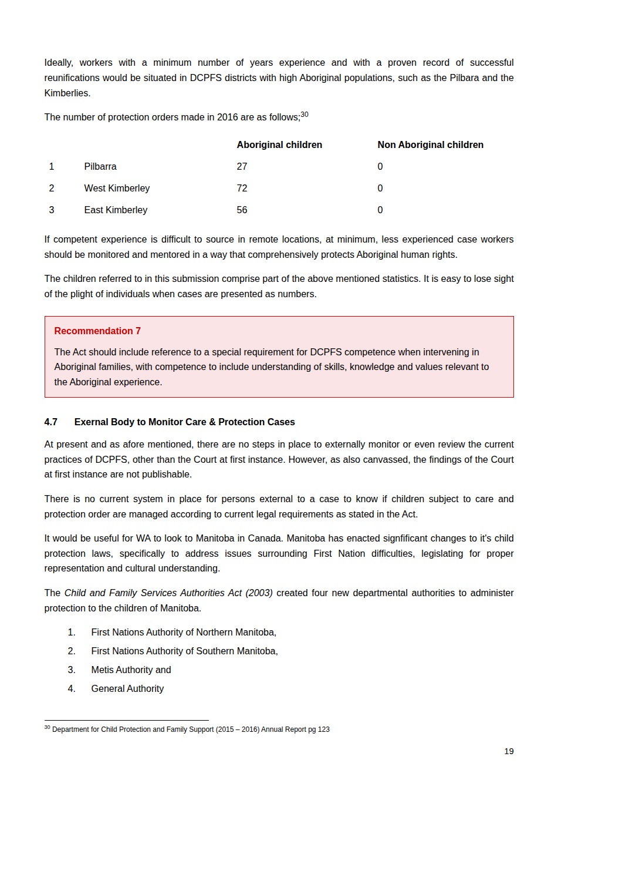Ideally, workers with a minimum number of years experience and with a proven record of successful reunifications would be situated in DCPFS districts with high Aboriginal populations, such as the Pilbara and the Kimberlies.
The number of protection orders made in 2016 are as follows;30
| | | Aboriginal children | Non Aboriginal children |
| 1 | Pilbarra | 27 | 0 |
| 2 | West Kimberley | 72 | 0 |
| 3 | East Kimberley | 56 | 0 |
If competent experience is difficult to source in remote locations, at minimum, less experienced case workers should be monitored and mentored in a way that comprehensively protects Aboriginal human rights.
The children referred to in this submission comprise part of the above mentioned statistics. It is easy to lose sight of the plight of individuals when cases are presented as numbers.
Recommendation 7
The Act should include reference to a special requirement for DCPFS competence when intervening in Aboriginal families, with competence to include understanding of skills, knowledge and values relevant to the Aboriginal experience.
4.7 Exernal Body to Monitor Care & Protection Cases
At present and as afore mentioned, there are no steps in place to externally monitor or even review the current practices of DCPFS, other than the Court at first instance. However, as also canvassed, the findings of the Court at first instance are not publishable.
There is no current system in place for persons external to a case to know if children subject to care and protection order are managed according to current legal requirements as stated in the Act.
It would be useful for WA to look to Manitoba in Canada. Manitoba has enacted signfificant changes to it's child protection laws, specifically to address issues surrounding First Nation difficulties, legislating for proper representation and cultural understanding.
The Child and Family Services Authorities Act (2003) created four new departmental authorities to administer protection to the children of Manitoba.
1. First Nations Authority of Northern Manitoba,
2. First Nations Authority of Southern Manitoba,
3. Metis Authority and
4. General Authority
30 Department for Child Protection and Family Support (2015 – 2016) Annual Report pg 123
19